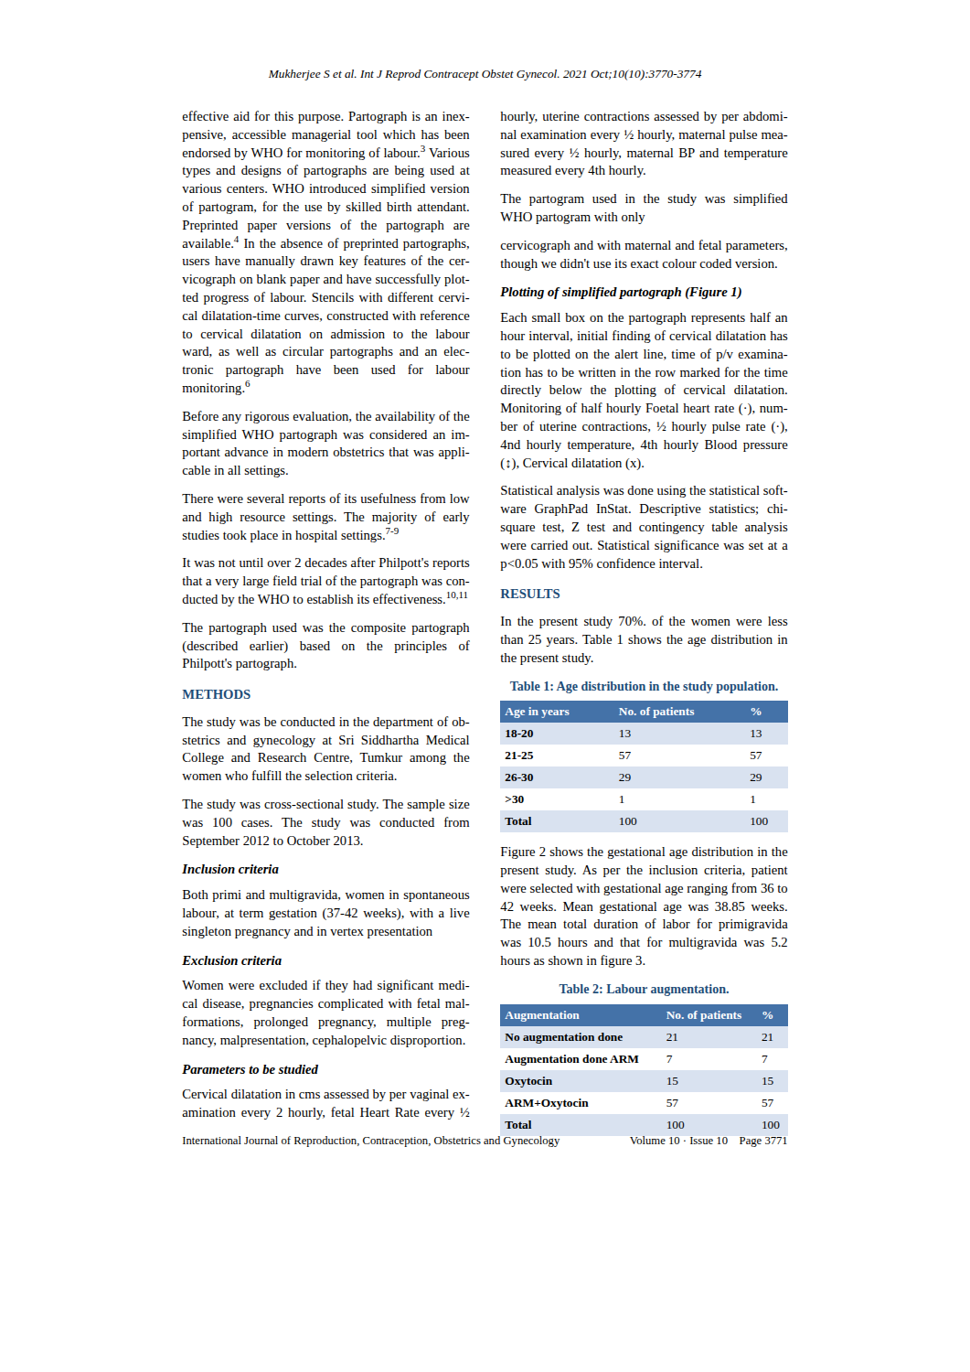Mukherjee S et al. Int J Reprod Contracept Obstet Gynecol. 2021 Oct;10(10):3770-3774
effective aid for this purpose. Partograph is an inexpensive, accessible managerial tool which has been endorsed by WHO for monitoring of labour.3 Various types and designs of partographs are being used at various centers. WHO introduced simplified version of partogram, for the use by skilled birth attendant. Preprinted paper versions of the partograph are available.4 In the absence of preprinted partographs, users have manually drawn key features of the cervicograph on blank paper and have successfully plotted progress of labour. Stencils with different cervical dilatation-time curves, constructed with reference to cervical dilatation on admission to the labour ward, as well as circular partographs and an electronic partograph have been used for labour monitoring.6
Before any rigorous evaluation, the availability of the simplified WHO partograph was considered an important advance in modern obstetrics that was applicable in all settings.
There were several reports of its usefulness from low and high resource settings. The majority of early studies took place in hospital settings.7-9
It was not until over 2 decades after Philpott's reports that a very large field trial of the partograph was conducted by the WHO to establish its effectiveness.10,11
The partograph used was the composite partograph (described earlier) based on the principles of Philpott's partograph.
Methods
The study was be conducted in the department of obstetrics and gynecology at Sri Siddhartha Medical College and Research Centre, Tumkur among the women who fulfill the selection criteria.
The study was cross-sectional study. The sample size was 100 cases. The study was conducted from September 2012 to October 2013.
Inclusion criteria
Both primi and multigravida, women in spontaneous labour, at term gestation (37-42 weeks), with a live singleton pregnancy and in vertex presentation
Exclusion criteria
Women were excluded if they had significant medical disease, pregnancies complicated with fetal malformations, prolonged pregnancy, multiple pregnancy, malpresentation, cephalopelvic disproportion.
Parameters to be studied
Cervical dilatation in cms assessed by per vaginal examination every 2 hourly, fetal Heart Rate every ½ hourly, uterine contractions assessed by per abdominal examination every ½ hourly, maternal pulse measured every ½ hourly, maternal BP and temperature measured every 4th hourly.
The partogram used in the study was simplified WHO partogram with only
cervicograph and with maternal and fetal parameters, though we didn't use its exact colour coded version.
Plotting of simplified partograph (Figure 1)
Each small box on the partograph represents half an hour interval, initial finding of cervical dilatation has to be plotted on the alert line, time of p/v examination has to be written in the row marked for the time directly below the plotting of cervical dilatation. Monitoring of half hourly Foetal heart rate (·), number of uterine contractions, ½ hourly pulse rate (·), 4nd hourly temperature, 4th hourly Blood pressure (↕), Cervical dilatation (x).
Statistical analysis was done using the statistical software GraphPad InStat. Descriptive statistics; chi-square test, Z test and contingency table analysis were carried out. Statistical significance was set at a p<0.05 with 95% confidence interval.
Results
In the present study 70%. of the women were less than 25 years. Table 1 shows the age distribution in the present study.
Table 1: Age distribution in the study population.
| Age in years | No. of patients | % |
| --- | --- | --- |
| 18-20 | 13 | 13 |
| 21-25 | 57 | 57 |
| 26-30 | 29 | 29 |
| >30 | 1 | 1 |
| Total | 100 | 100 |
Figure 2 shows the gestational age distribution in the present study. As per the inclusion criteria, patient were selected with gestational age ranging from 36 to 42 weeks. Mean gestational age was 38.85 weeks. The mean total duration of labor for primigravida was 10.5 hours and that for multigravida was 5.2 hours as shown in figure 3.
Table 2: Labour augmentation.
| Augmentation | No. of patients | % |
| --- | --- | --- |
| No augmentation done | 21 | 21 |
| Augmentation done ARM | 7 | 7 |
| Oxytocin | 15 | 15 |
| ARM+Oxytocin | 57 | 57 |
| Total | 100 | 100 |
International Journal of Reproduction, Contraception, Obstetrics and Gynecology
Volume 10 · Issue 10 Page 3771